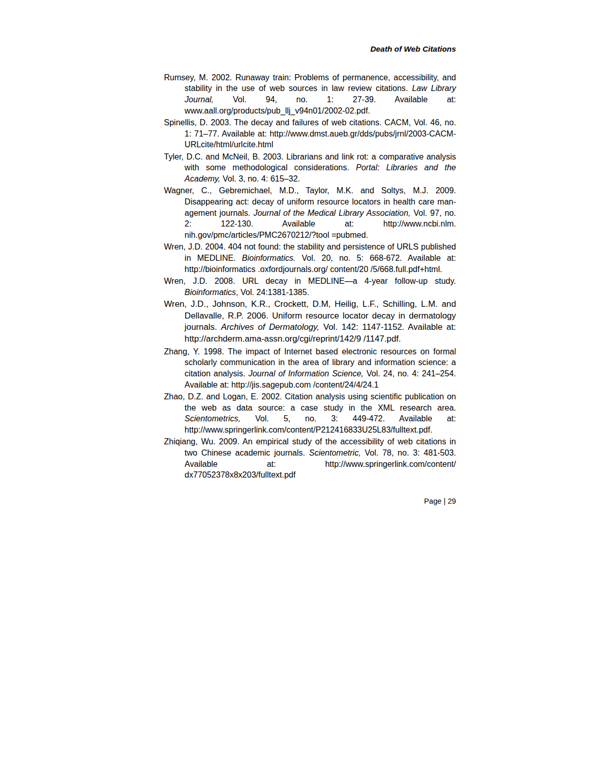Death of Web Citations
Rumsey, M. 2002. Runaway train: Problems of permanence, accessibility, and stability in the use of web sources in law review citations. Law Library Journal, Vol. 94, no. 1: 27-39. Available at: www.aall.org/products/pub_llj_v94n01/2002-02.pdf.
Spinellis, D. 2003. The decay and failures of web citations. CACM, Vol. 46, no. 1: 71–77. Available at: http://www.dmst.aueb.gr/dds/pubs/jrnl/2003-CACM-URLcite/html/urlcite.html
Tyler, D.C. and McNeil, B. 2003. Librarians and link rot: a comparative analysis with some methodological considerations. Portal: Libraries and the Academy, Vol. 3, no. 4: 615–32.
Wagner, C., Gebremichael, M.D., Taylor, M.K. and Soltys, M.J. 2009. Disappearing act: decay of uniform resource locators in health care management journals. Journal of the Medical Library Association, Vol. 97, no. 2: 122-130. Available at: http://www.ncbi.nlm. nih.gov/pmc/articles/PMC2670212/?tool =pubmed.
Wren, J.D. 2004. 404 not found: the stability and persistence of URLS published in MEDLINE. Bioinformatics. Vol. 20, no. 5: 668-672. Available at: http://bioinformatics .oxfordjournals.org/ content/20 /5/668.full.pdf+html.
Wren, J.D. 2008. URL decay in MEDLINE—a 4-year follow-up study. Bioinformatics, Vol. 24:1381-1385.
Wren, J.D., Johnson, K.R., Crockett, D.M, Heilig, L.F., Schilling, L.M. and Dellavalle, R.P. 2006. Uniform resource locator decay in dermatology journals. Archives of Dermatology, Vol. 142: 1147-1152. Available at: http://archderm.ama-assn.org/cgi/reprint/142/9 /1147.pdf.
Zhang, Y. 1998. The impact of Internet based electronic resources on formal scholarly communication in the area of library and information science: a citation analysis. Journal of Information Science, Vol. 24, no. 4: 241–254. Available at: http://jis.sagepub.com /content/24/4/24.1
Zhao, D.Z. and Logan, E. 2002. Citation analysis using scientific publication on the web as data source: a case study in the XML research area. Scientometrics, Vol. 5, no. 3: 449-472. Available at: http://www.springerlink.com/content/P212416833U25L83/fulltext.pdf.
Zhiqiang, Wu. 2009. An empirical study of the accessibility of web citations in two Chinese academic journals. Scientometric, Vol. 78, no. 3: 481-503. Available at: http://www.springerlink.com/content/ dx77052378x8x203/fulltext.pdf
Page | 29